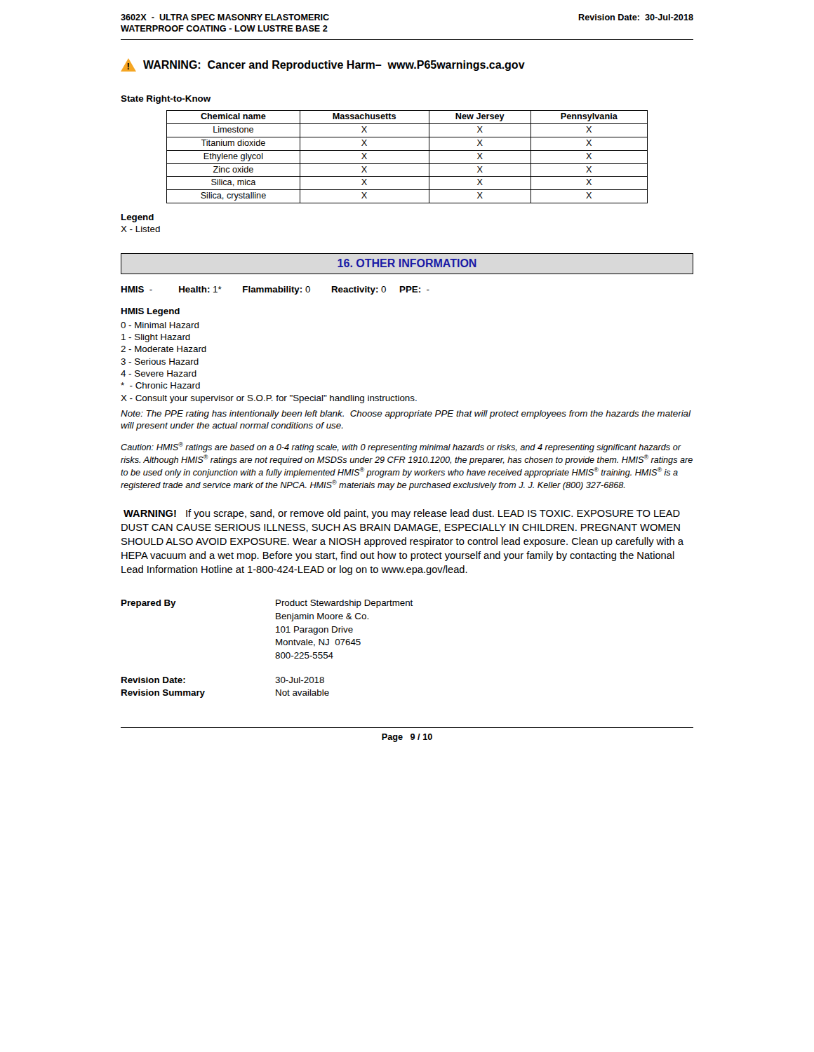3602X - ULTRA SPEC MASONRY ELASTOMERIC
WATERPROOF COATING - LOW LUSTRE BASE 2
Revision Date: 30-Jul-2018
WARNING: Cancer and Reproductive Harm– www.P65warnings.ca.gov
State Right-to-Know
| Chemical name | Massachusetts | New Jersey | Pennsylvania |
| --- | --- | --- | --- |
| Limestone | X | X | X |
| Titanium dioxide | X | X | X |
| Ethylene glycol | X | X | X |
| Zinc oxide | X | X | X |
| Silica, mica | X | X | X |
| Silica, crystalline | X | X | X |
Legend
X - Listed
16. OTHER INFORMATION
HMIS - Health: 1* Flammability: 0 Reactivity: 0 PPE: -
HMIS Legend
0 - Minimal Hazard
1 - Slight Hazard
2 - Moderate Hazard
3 - Serious Hazard
4 - Severe Hazard
* - Chronic Hazard
X - Consult your supervisor or S.O.P. for "Special" handling instructions.
Note: The PPE rating has intentionally been left blank. Choose appropriate PPE that will protect employees from the hazards the material will present under the actual normal conditions of use.
Caution: HMIS® ratings are based on a 0-4 rating scale, with 0 representing minimal hazards or risks, and 4 representing significant hazards or risks. Although HMIS® ratings are not required on MSDSs under 29 CFR 1910.1200, the preparer, has chosen to provide them. HMIS® ratings are to be used only in conjunction with a fully implemented HMIS® program by workers who have received appropriate HMIS® training. HMIS® is a registered trade and service mark of the NPCA. HMIS® materials may be purchased exclusively from J. J. Keller (800) 327-6868.
WARNING! If you scrape, sand, or remove old paint, you may release lead dust. LEAD IS TOXIC. EXPOSURE TO LEAD DUST CAN CAUSE SERIOUS ILLNESS, SUCH AS BRAIN DAMAGE, ESPECIALLY IN CHILDREN. PREGNANT WOMEN SHOULD ALSO AVOID EXPOSURE. Wear a NIOSH approved respirator to control lead exposure. Clean up carefully with a HEPA vacuum and a wet mop. Before you start, find out how to protect yourself and your family by contacting the National Lead Information Hotline at 1-800-424-LEAD or log on to www.epa.gov/lead.
Prepared By
Product Stewardship Department
Benjamin Moore & Co.
101 Paragon Drive
Montvale, NJ 07645
800-225-5554
Revision Date:
30-Jul-2018
Revision Summary
Not available
Page 9 / 10